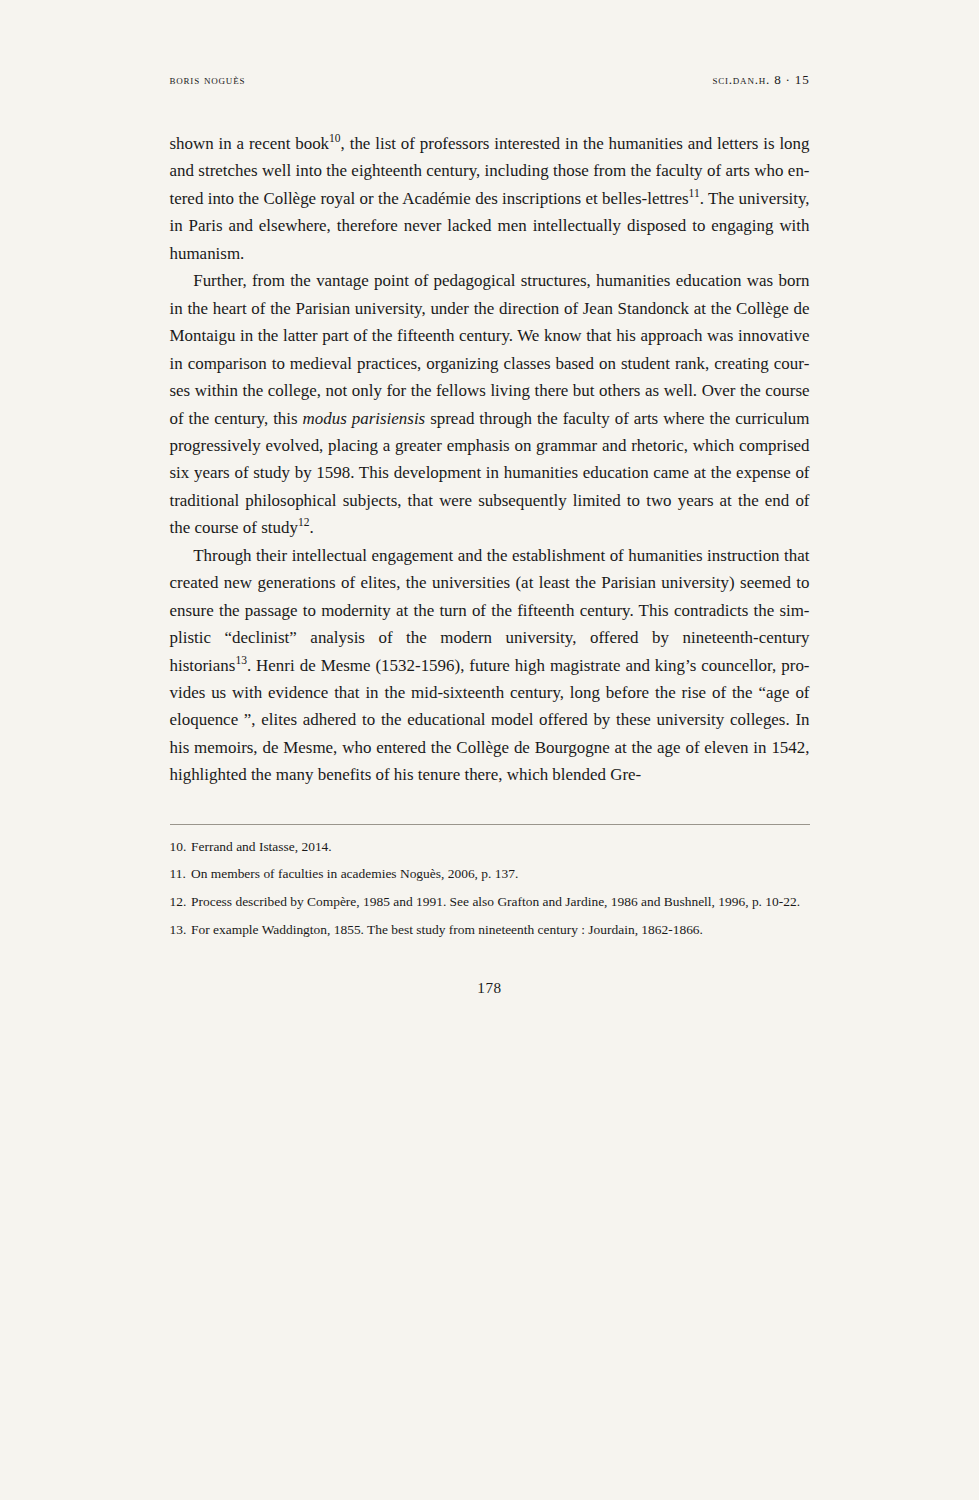Boris Noguès SCI.DAN.H. 8 · 15
shown in a recent book10, the list of professors interested in the humanities and letters is long and stretches well into the eighteenth century, including those from the faculty of arts who entered into the Collège royal or the Académie des inscriptions et belles-lettres11. The university, in Paris and elsewhere, therefore never lacked men intellectually disposed to engaging with humanism.
Further, from the vantage point of pedagogical structures, humanities education was born in the heart of the Parisian university, under the direction of Jean Standonck at the Collège de Montaigu in the latter part of the fifteenth century. We know that his approach was innovative in comparison to medieval practices, organizing classes based on student rank, creating courses within the college, not only for the fellows living there but others as well. Over the course of the century, this modus parisiensis spread through the faculty of arts where the curriculum progressively evolved, placing a greater emphasis on grammar and rhetoric, which comprised six years of study by 1598. This development in humanities education came at the expense of traditional philosophical subjects, that were subsequently limited to two years at the end of the course of study12.
Through their intellectual engagement and the establishment of humanities instruction that created new generations of elites, the universities (at least the Parisian university) seemed to ensure the passage to modernity at the turn of the fifteenth century. This contradicts the simplistic “declinist” analysis of the modern university, offered by nineteenth-century historians13. Henri de Mesme (1532-1596), future high magistrate and king’s councellor, provides us with evidence that in the mid-sixteenth century, long before the rise of the “age of eloquence ”, elites adhered to the educational model offered by these university colleges. In his memoirs, de Mesme, who entered the Collège de Bourgogne at the age of eleven in 1542, highlighted the many benefits of his tenure there, which blended Gre-
10. Ferrand and Istasse, 2014.
11. On members of faculties in academies Noguès, 2006, p. 137.
12. Process described by Compère, 1985 and 1991. See also Grafton and Jardine, 1986 and Bushnell, 1996, p. 10-22.
13. For example Waddington, 1855. The best study from nineteenth century : Jourdain, 1862-1866.
178